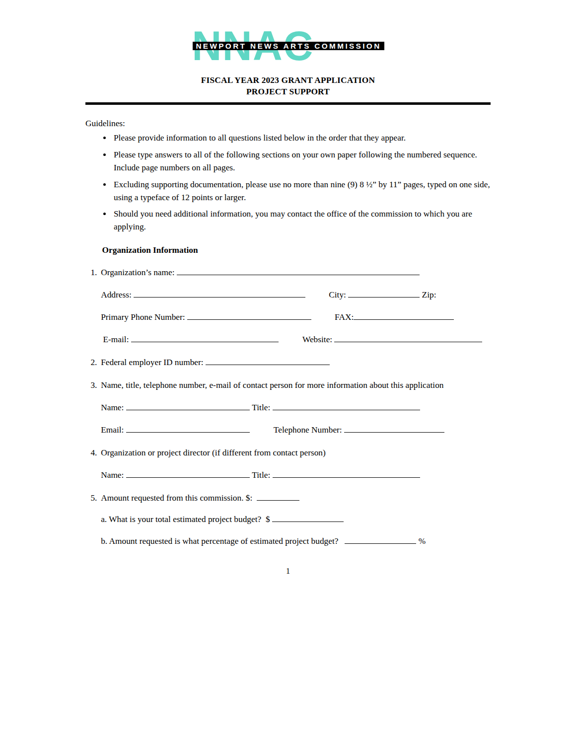NNAC NEWPORT NEWS ARTS COMMISSION
FISCAL YEAR 2023 GRANT APPLICATION
PROJECT SUPPORT
Guidelines:
Please provide information to all questions listed below in the order that they appear.
Please type answers to all of the following sections on your own paper following the numbered sequence. Include page numbers on all pages.
Excluding supporting documentation, please use no more than nine (9) 8 ½” by 11” pages, typed on one side, using a typeface of 12 points or larger.
Should you need additional information, you may contact the office of the commission to which you are applying.
Organization Information
Organization’s name:
Address: City: Zip:
Primary Phone Number: FAX:
E-mail: Website:
Federal employer ID number:
Name, title, telephone number, e-mail of contact person for more information about this application
Name: Title:
Email: Telephone Number:
Organization or project director (if different from contact person)
Name: Title:
Amount requested from this commission. $:
a. What is your total estimated project budget? $
b. Amount requested is what percentage of estimated project budget? %
1